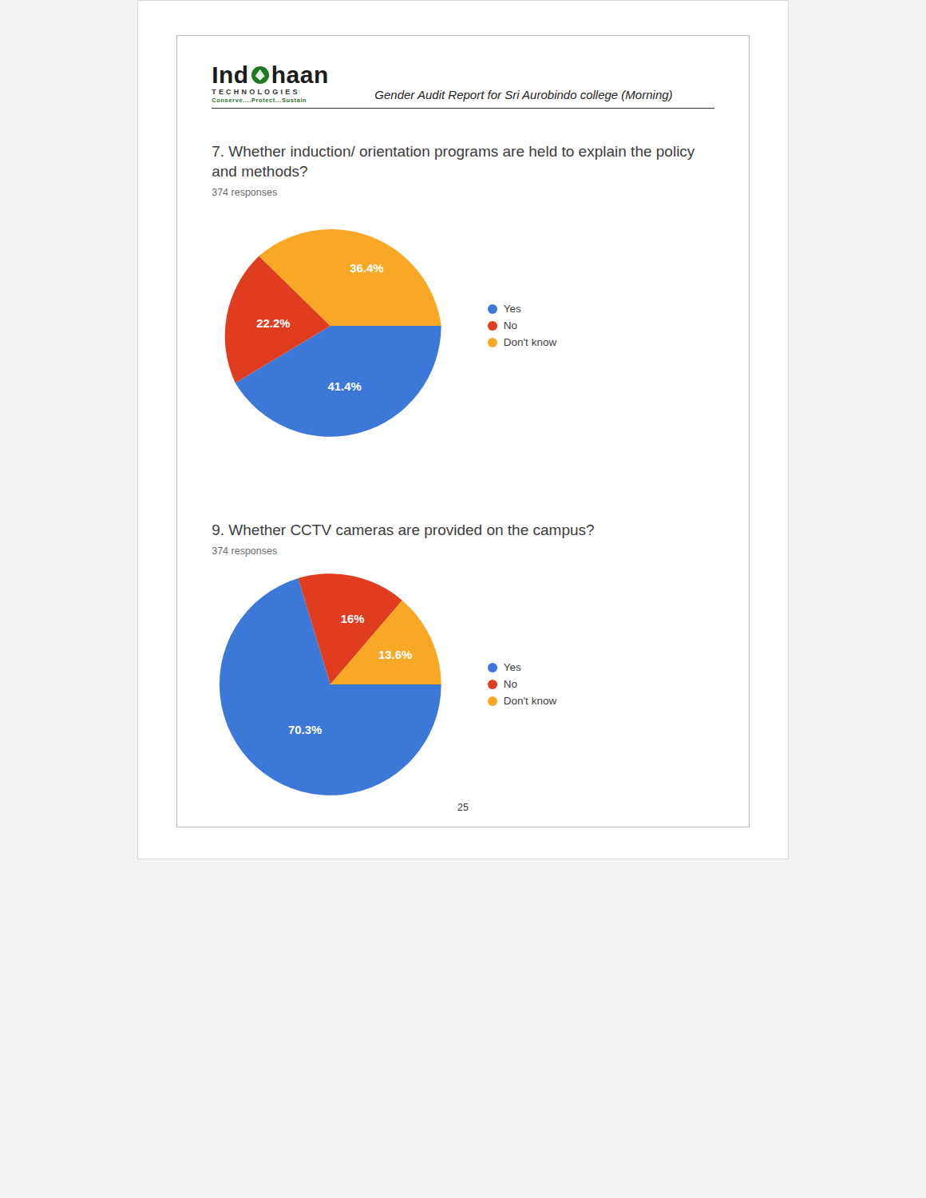Ind haan
TECHNOLOGIES
Conserve....Protect...Sustain
Gender Audit Report for Sri Aurobindo college (Morning)
7. Whether induction/ orientation programs are held to explain the policy and methods?
374 responses
41.4% 22.2% 36.4%
Yes
No
Don't know
9. Whether CCTV cameras are provided on the campus?
374 responses
70.3% 16% 13.6%
Yes
No
Don't know
25